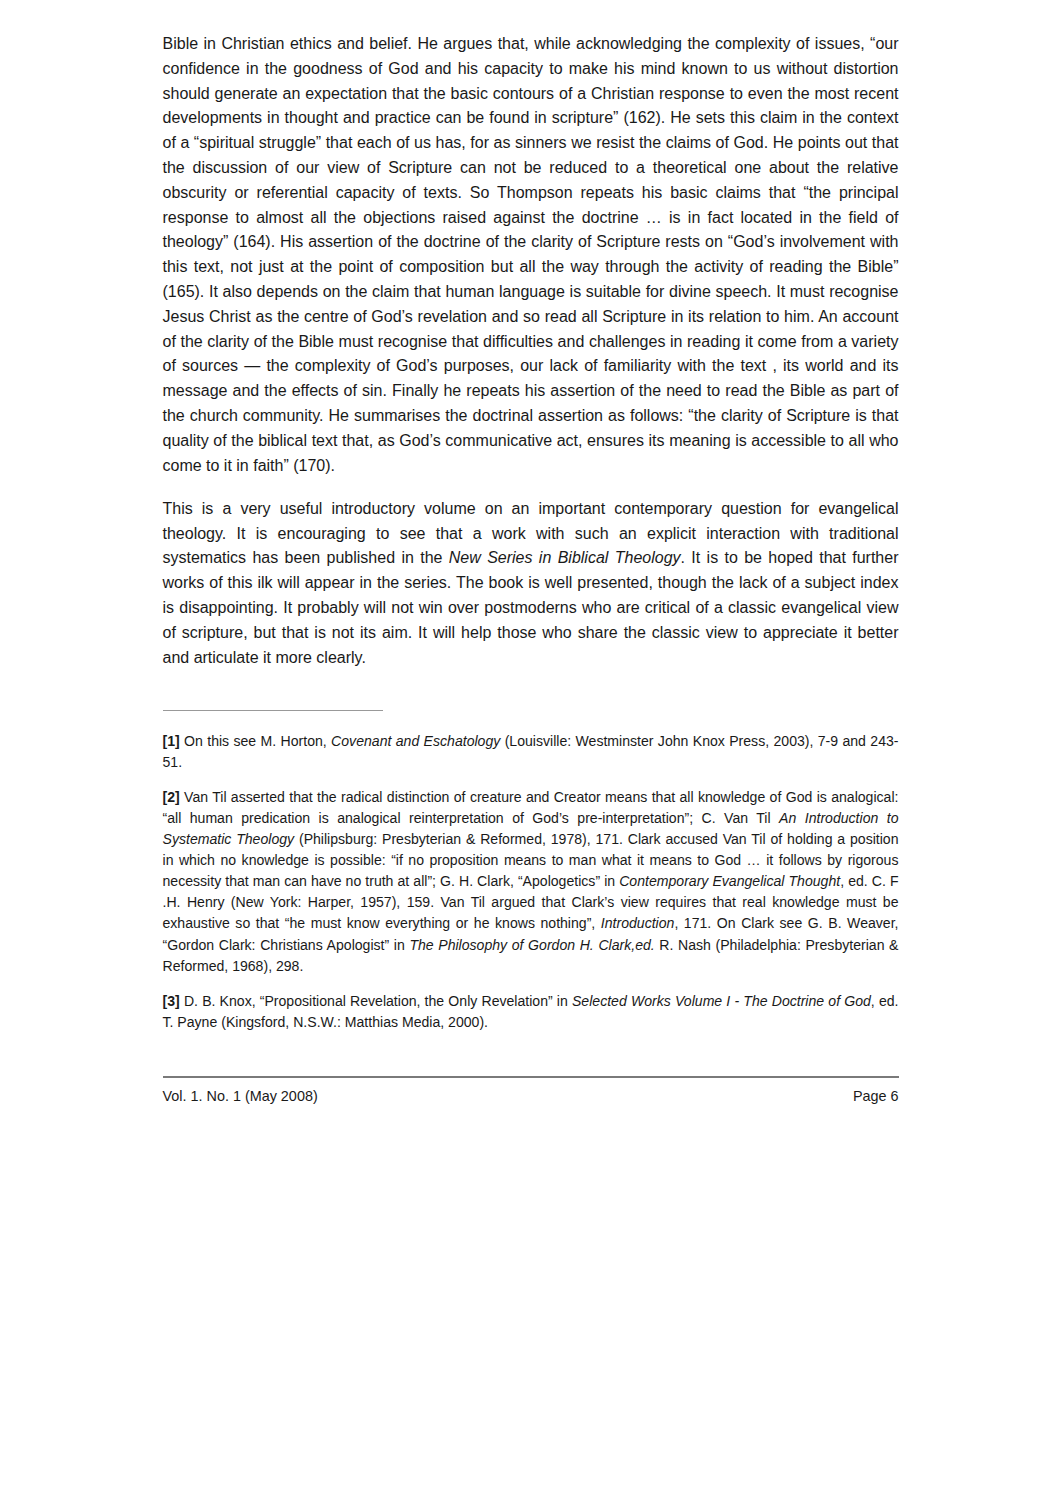Bible in Christian ethics and belief. He argues that, while acknowledging the complexity of issues, “our confidence in the goodness of God and his capacity to make his mind known to us without distortion should generate an expectation that the basic contours of a Christian response to even the most recent developments in thought and practice can be found in scripture” (162). He sets this claim in the context of a “spiritual struggle” that each of us has, for as sinners we resist the claims of God. He points out that the discussion of our view of Scripture can not be reduced to a theoretical one about the relative obscurity or referential capacity of texts. So Thompson repeats his basic claims that “the principal response to almost all the objections raised against the doctrine … is in fact located in the field of theology” (164). His assertion of the doctrine of the clarity of Scripture rests on “God’s involvement with this text, not just at the point of composition but all the way through the activity of reading the Bible” (165). It also depends on the claim that human language is suitable for divine speech. It must recognise Jesus Christ as the centre of God’s revelation and so read all Scripture in its relation to him. An account of the clarity of the Bible must recognise that difficulties and challenges in reading it come from a variety of sources — the complexity of God’s purposes, our lack of familiarity with the text , its world and its message and the effects of sin. Finally he repeats his assertion of the need to read the Bible as part of the church community. He summarises the doctrinal assertion as follows: “the clarity of Scripture is that quality of the biblical text that, as God’s communicative act, ensures its meaning is accessible to all who come to it in faith” (170).
This is a very useful introductory volume on an important contemporary question for evangelical theology. It is encouraging to see that a work with such an explicit interaction with traditional systematics has been published in the New Series in Biblical Theology. It is to be hoped that further works of this ilk will appear in the series. The book is well presented, though the lack of a subject index is disappointing. It probably will not win over postmoderns who are critical of a classic evangelical view of scripture, but that is not its aim. It will help those who share the classic view to appreciate it better and articulate it more clearly.
[1] On this see M. Horton, Covenant and Eschatology (Louisville: Westminster John Knox Press, 2003), 7-9 and 243-51.
[2] Van Til asserted that the radical distinction of creature and Creator means that all knowledge of God is analogical: “all human predication is analogical reinterpretation of God’s pre-interpretation”; C. Van Til An Introduction to Systematic Theology (Philipsburg: Presbyterian & Reformed, 1978), 171. Clark accused Van Til of holding a position in which no knowledge is possible: “if no proposition means to man what it means to God … it follows by rigorous necessity that man can have no truth at all”; G. H. Clark, “Apologetics” in Contemporary Evangelical Thought, ed. C. F .H. Henry (New York: Harper, 1957), 159. Van Til argued that Clark’s view requires that real knowledge must be exhaustive so that “he must know everything or he knows nothing”, Introduction, 171. On Clark see G. B. Weaver, “Gordon Clark: Christians Apologist” in The Philosophy of Gordon H. Clark,ed. R. Nash (Philadelphia: Presbyterian & Reformed, 1968), 298.
[3] D. B. Knox, “Propositional Revelation, the Only Revelation” in Selected Works Volume I - The Doctrine of God, ed. T. Payne (Kingsford, N.S.W.: Matthias Media, 2000).
Vol. 1. No. 1 (May 2008) Page 6